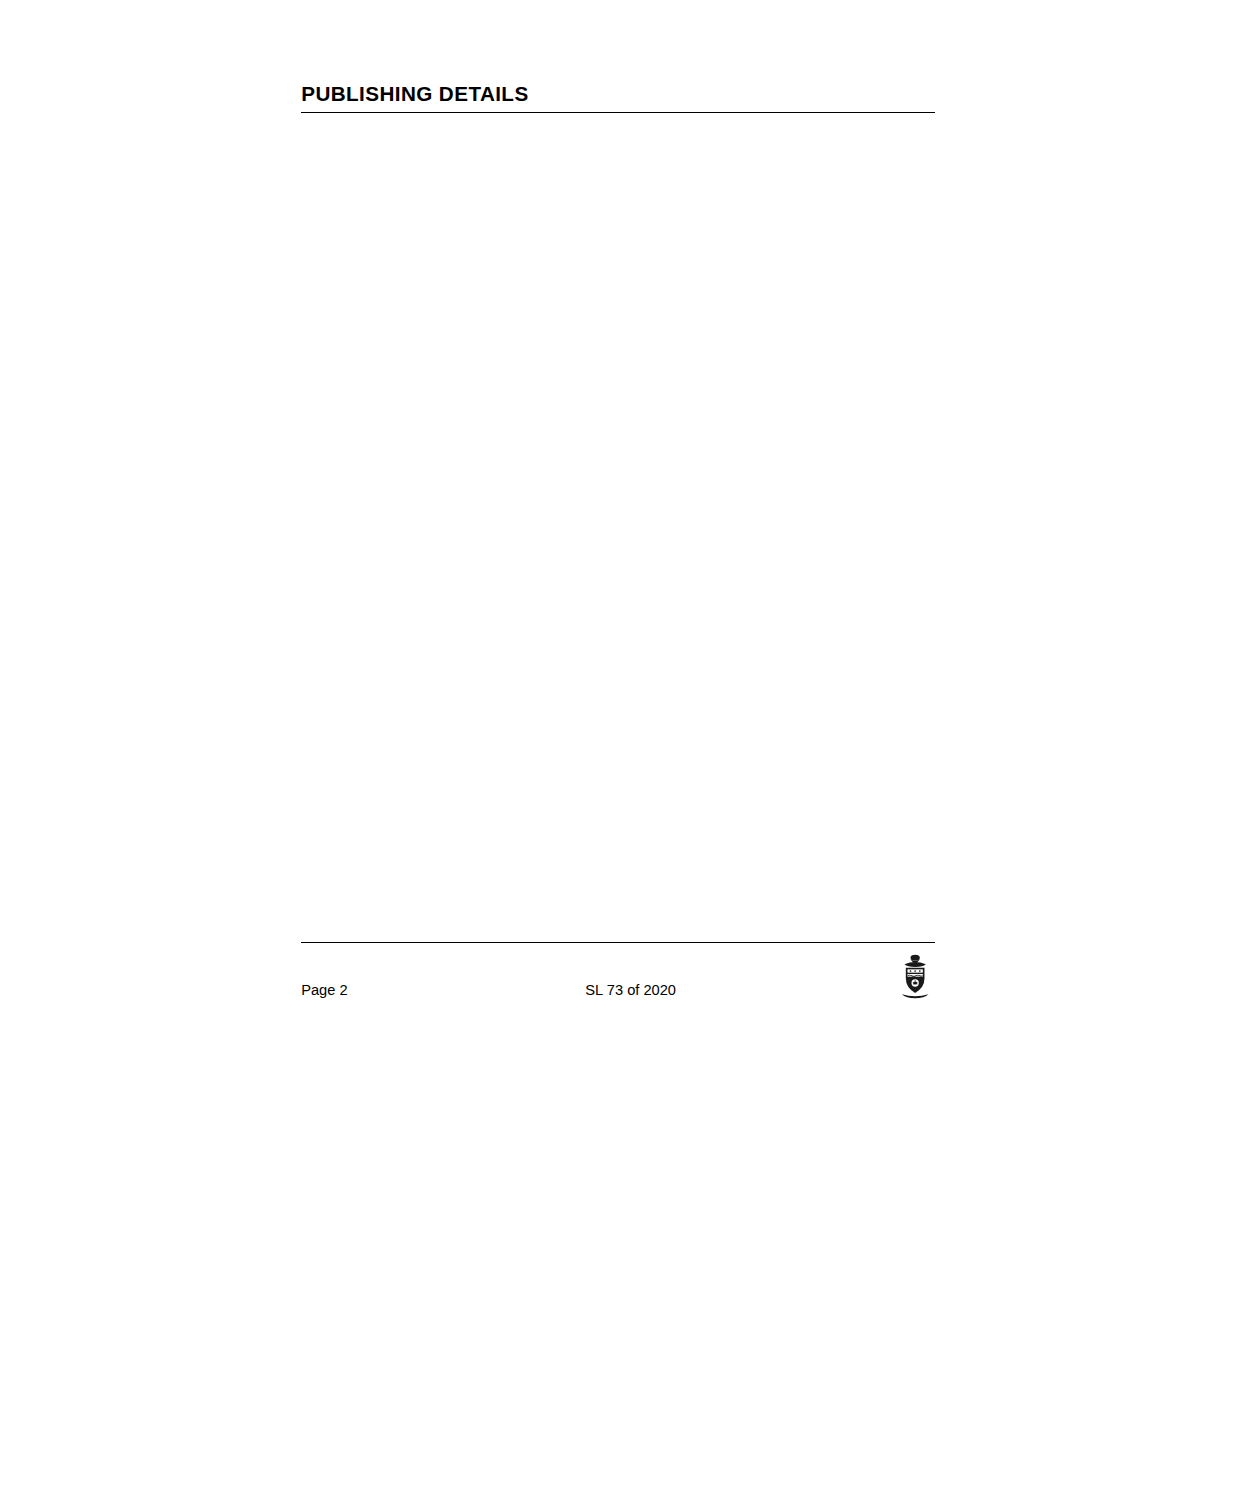PUBLISHING DETAILS
Page 2
SL 73 of 2020